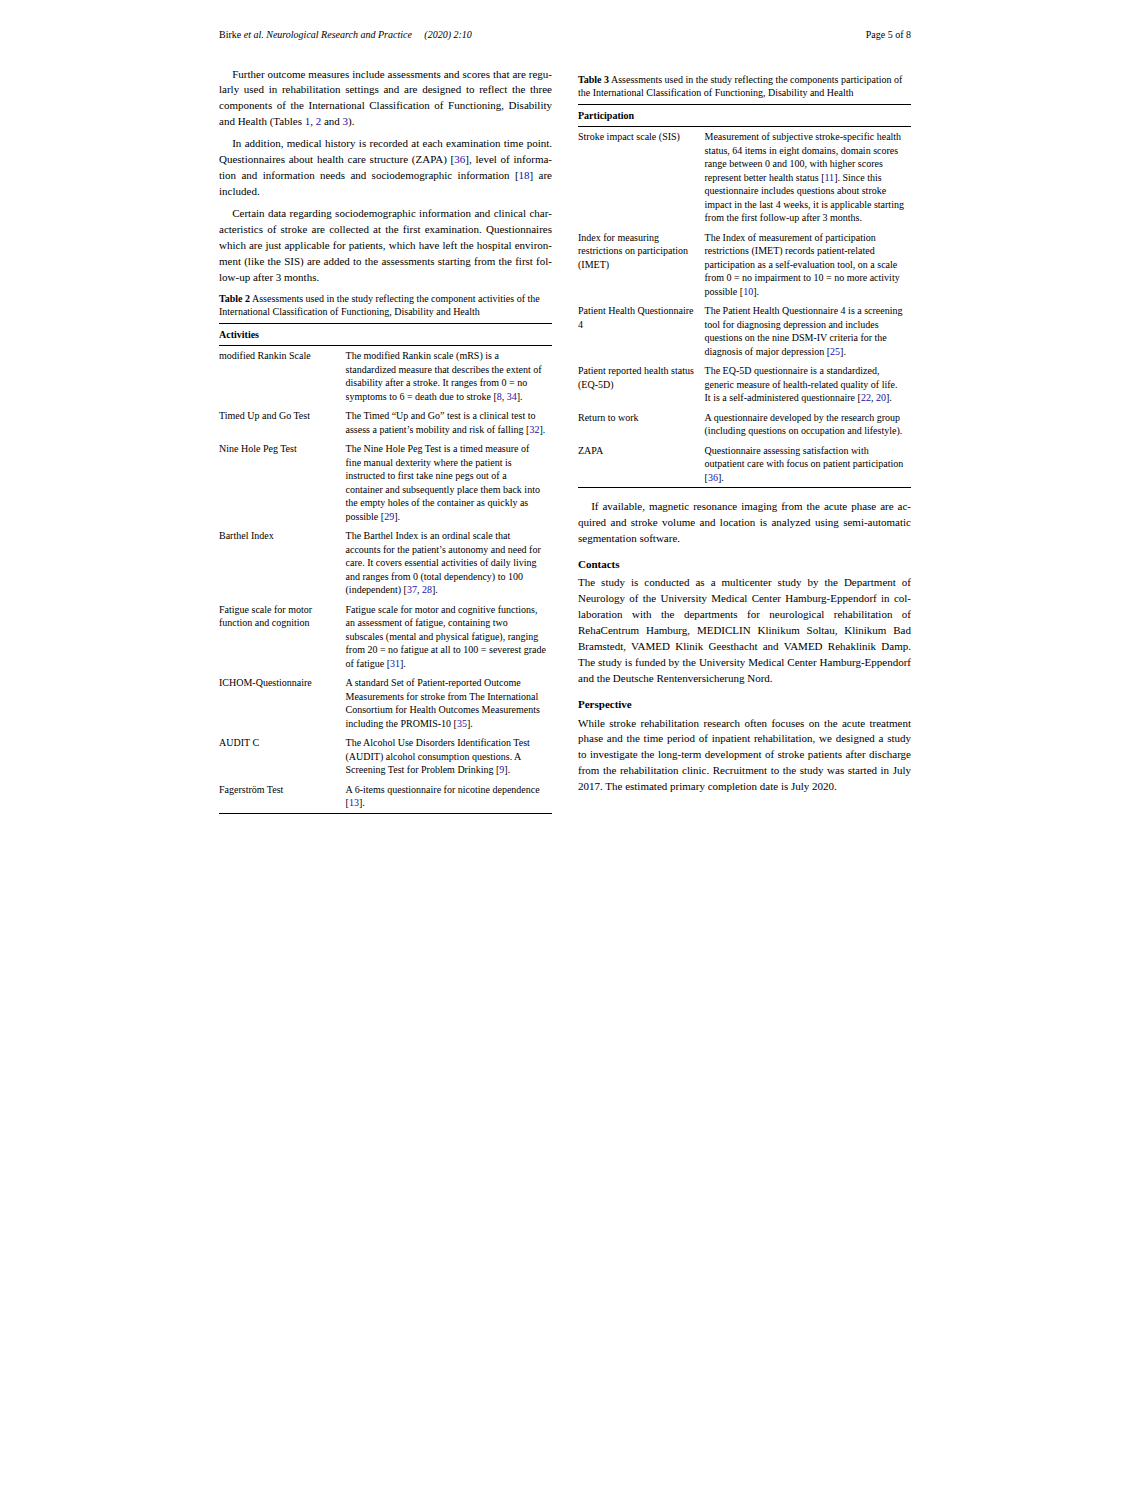Birke et al. Neurological Research and Practice (2020) 2:10
Page 5 of 8
Further outcome measures include assessments and scores that are regularly used in rehabilitation settings and are designed to reflect the three components of the International Classification of Functioning, Disability and Health (Tables 1, 2 and 3).
In addition, medical history is recorded at each examination time point. Questionnaires about health care structure (ZAPA) [36], level of information and information needs and sociodemographic information [18] are included.
Certain data regarding sociodemographic information and clinical characteristics of stroke are collected at the first examination. Questionnaires which are just applicable for patients, which have left the hospital environment (like the SIS) are added to the assessments starting from the first follow-up after 3 months.
Table 2 Assessments used in the study reflecting the component activities of the International Classification of Functioning, Disability and Health
| Activities |
| --- |
| modified Rankin Scale | The modified Rankin scale (mRS) is a standardized measure that describes the extent of disability after a stroke. It ranges from 0 = no symptoms to 6 = death due to stroke [ 8 , 34 ]. |
| Timed Up and Go Test | The Timed “Up and Go” test is a clinical test to assess a patient’s mobility and risk of falling [ 32 ]. |
| Nine Hole Peg Test | The Nine Hole Peg Test is a timed measure of fine manual dexterity where the patient is instructed to first take nine pegs out of a container and subsequently place them back into the empty holes of the container as quickly as possible [ 29 ]. |
| Barthel Index | The Barthel Index is an ordinal scale that accounts for the patient’s autonomy and need for care. It covers essential activities of daily living and ranges from 0 (total dependency) to 100 (independent) [ 37 , 28 ]. |
| Fatigue scale for motor function and cognition | Fatigue scale for motor and cognitive functions, an assessment of fatigue, containing two subscales (mental and physical fatigue), ranging from 20 = no fatigue at all to 100 = severest grade of fatigue [ 31 ]. |
| ICHOM-Questionnaire | A standard Set of Patient-reported Outcome Measurements for stroke from The International Consortium for Health Outcomes Measurements including the PROMIS-10 [ 35 ]. |
| AUDIT C | The Alcohol Use Disorders Identification Test (AUDIT) alcohol consumption questions. A Screening Test for Problem Drinking [ 9 ]. |
| Fagerström Test | A 6-items questionnaire for nicotine dependence [ 13 ]. |
Table 3 Assessments used in the study reflecting the components participation of the International Classification of Functioning, Disability and Health
| Participation |
| --- |
| Stroke impact scale (SIS) | Measurement of subjective stroke-specific health status, 64 items in eight domains, domain scores range between 0 and 100, with higher scores represent better health status [ 11 ]. Since this questionnaire includes questions about stroke impact in the last 4 weeks, it is applicable starting from the first follow-up after 3 months. |
| Index for measuring restrictions on participation (IMET) | The Index of measurement of participation restrictions (IMET) records patient-related participation as a self-evaluation tool, on a scale from 0 = no impairment to 10 = no more activity possible [ 10 ]. |
| Patient Health Questionnaire 4 | The Patient Health Questionnaire 4 is a screening tool for diagnosing depression and includes questions on the nine DSM-IV criteria for the diagnosis of major depression [ 25 ]. |
| Patient reported health status (EQ-5D) | The EQ-5D questionnaire is a standardized, generic measure of health-related quality of life. It is a self-administered questionnaire [ 22 , 20 ]. |
| Return to work | A questionnaire developed by the research group (including questions on occupation and lifestyle). |
| ZAPA | Questionnaire assessing satisfaction with outpatient care with focus on patient participation [ 36 ]. |
If available, magnetic resonance imaging from the acute phase are acquired and stroke volume and location is analyzed using semi-automatic segmentation software.
Contacts
The study is conducted as a multicenter study by the Department of Neurology of the University Medical Center Hamburg-Eppendorf in collaboration with the departments for neurological rehabilitation of RehaCentrum Hamburg, MEDICLIN Klinikum Soltau, Klinikum Bad Bramstedt, VAMED Klinik Geesthacht and VAMED Rehaklinik Damp. The study is funded by the University Medical Center Hamburg-Eppendorf and the Deutsche Rentenversicherung Nord.
Perspective
While stroke rehabilitation research often focuses on the acute treatment phase and the time period of inpatient rehabilitation, we designed a study to investigate the long-term development of stroke patients after discharge from the rehabilitation clinic. Recruitment to the study was started in July 2017. The estimated primary completion date is July 2020.